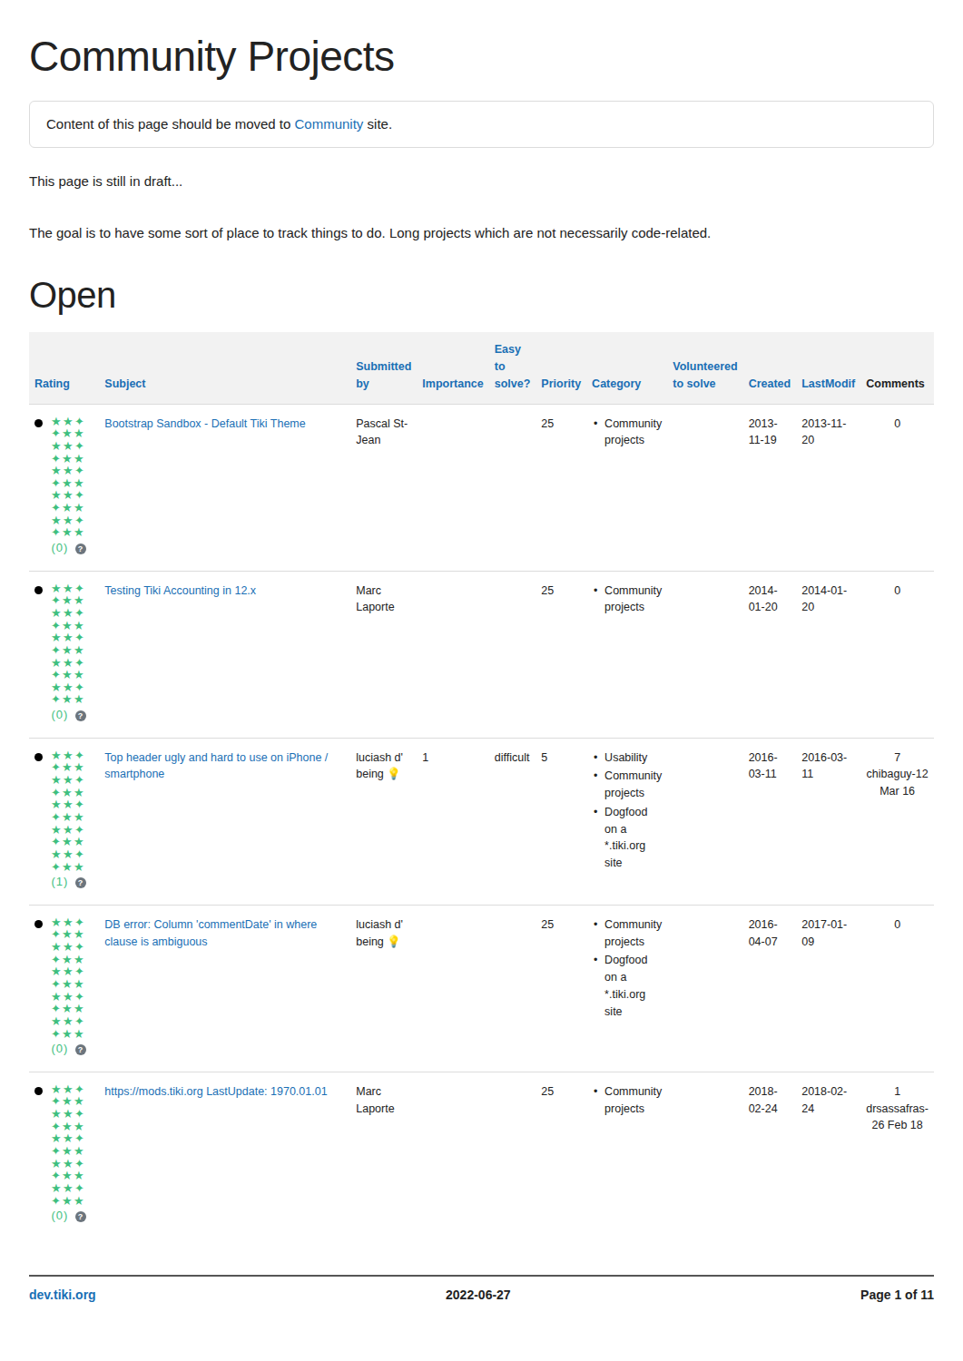Community Projects
Content of this page should be moved to Community site.
This page is still in draft...
The goal is to have some sort of place to track things to do. Long projects which are not necessarily code-related.
Open
| Rating | Subject | Submitted by | Importance | Easy to solve? | Priority | Category | Volunteered to solve | Created | LastModif | Comments |
| --- | --- | --- | --- | --- | --- | --- | --- | --- | --- | --- |
| ★★✦ ✦★★ ★★✦ ✦★★ ★★✦ ✦★★ ★★✦ ✦★★ ★★✦ ✦★★ (0) ? | Bootstrap Sandbox - Default Tiki Theme | Pascal St-Jean | | | 25 | Community projects | | 2013-11-19 | 2013-11-20 | 0 |
| ★★✦ ✦★★ ★★✦ ✦★★ ★★✦ ✦★★ ★★✦ ✦★★ ★★✦ ✦★★ (0) ? | Testing Tiki Accounting in 12.x | Marc Laporte | | | 25 | Community projects | | 2014-01-20 | 2014-01-20 | 0 |
| ★★✦ ✦★★ ★★✦ ✦★★ ★★✦ ✦★★ ★★✦ ✦★★ ★★✦ ✦★★ (1) ? | Top header ugly and hard to use on iPhone / smartphone | luciash d' being 💡 | 1 | difficult | 5 | Usability Community projects Dogfood on a *.tiki.org site | | 2016-03-11 | 2016-03-11 | 7 chibaguy-12 Mar 16 |
| ★★✦ ✦★★ ★★✦ ✦★★ ★★✦ ✦★★ ★★✦ ✦★★ ★★✦ ✦★★ (0) ? | DB error: Column 'commentDate' in where clause is ambiguous | luciash d' being 💡 | | | 25 | Community projects Dogfood on a *.tiki.org site | | 2016-04-07 | 2017-01-09 | 0 |
| ★★✦ ✦★★ ★★✦ ✦★★ ★★✦ ✦★★ ★★✦ ✦★★ ★★✦ ✦★★ (0) ? | https://mods.tiki.org LastUpdate: 1970.01.01 | Marc Laporte | | | 25 | Community projects | | 2018-02-24 | 2018-02-24 | 1 drsassafras-26 Feb 18 |
dev.tiki.org 2022-06-27 Page 1 of 11